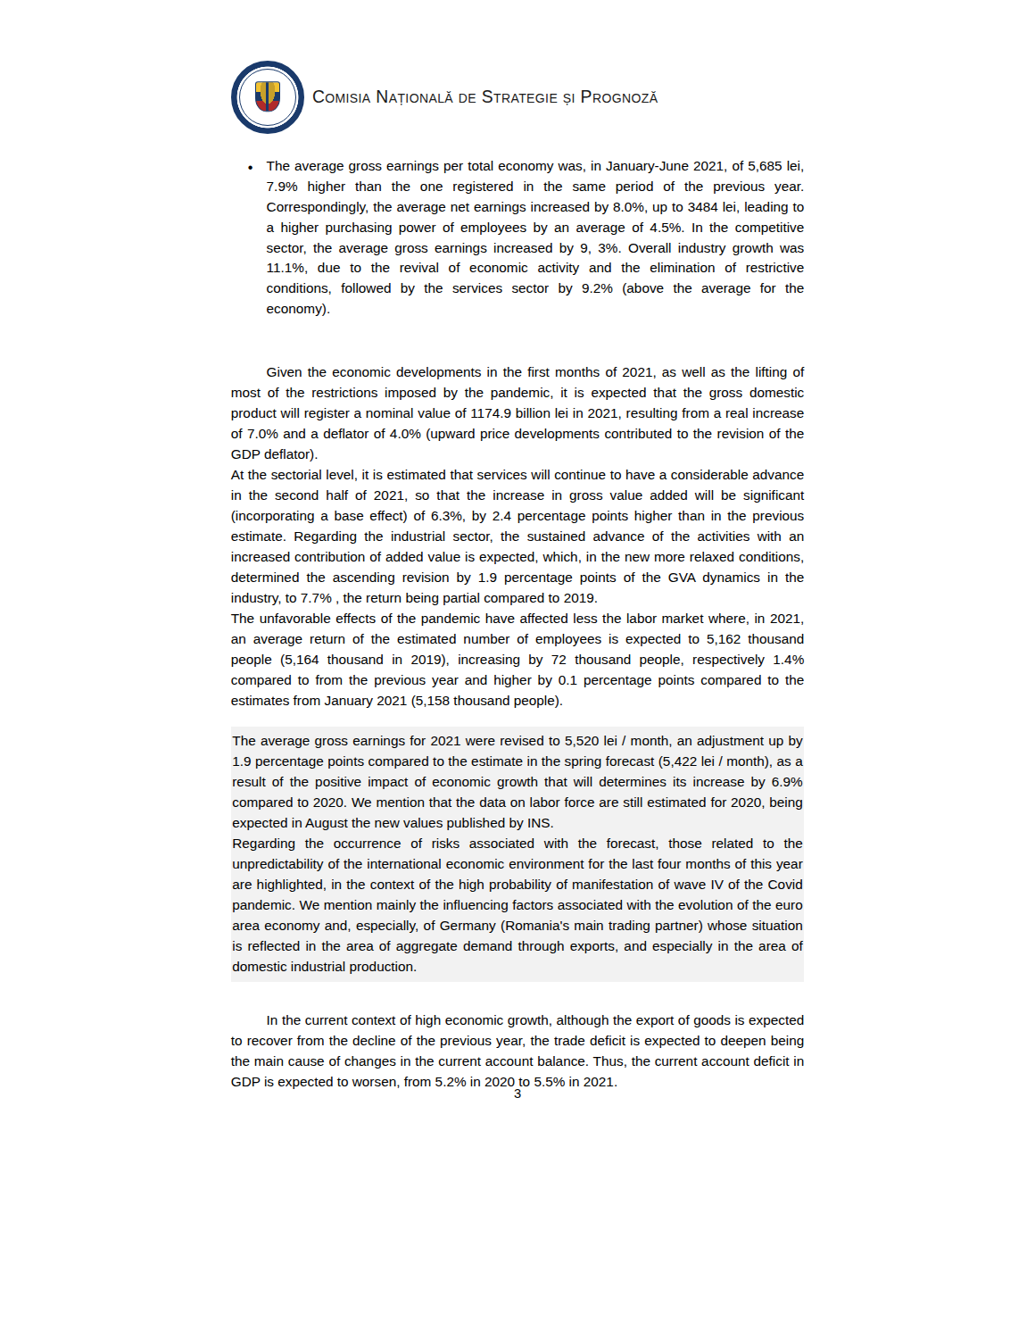Comisia Națională de Strategie și Prognoză
The average gross earnings per total economy was, in January-June 2021, of 5,685 lei, 7.9% higher than the one registered in the same period of the previous year. Correspondingly, the average net earnings increased by 8.0%, up to 3484 lei, leading to a higher purchasing power of employees by an average of 4.5%. In the competitive sector, the average gross earnings increased by 9, 3%. Overall industry growth was 11.1%, due to the revival of economic activity and the elimination of restrictive conditions, followed by the services sector by 9.2% (above the average for the economy).
Given the economic developments in the first months of 2021, as well as the lifting of most of the restrictions imposed by the pandemic, it is expected that the gross domestic product will register a nominal value of 1174.9 billion lei in 2021, resulting from a real increase of 7.0% and a deflator of 4.0% (upward price developments contributed to the revision of the GDP deflator).
At the sectorial level, it is estimated that services will continue to have a considerable advance in the second half of 2021, so that the increase in gross value added will be significant (incorporating a base effect) of 6.3%, by 2.4 percentage points higher than in the previous estimate. Regarding the industrial sector, the sustained advance of the activities with an increased contribution of added value is expected, which, in the new more relaxed conditions, determined the ascending revision by 1.9 percentage points of the GVA dynamics in the industry, to 7.7% , the return being partial compared to 2019.
The unfavorable effects of the pandemic have affected less the labor market where, in 2021, an average return of the estimated number of employees is expected to 5,162 thousand people (5,164 thousand in 2019), increasing by 72 thousand people, respectively 1.4% compared to from the previous year and higher by 0.1 percentage points compared to the estimates from January 2021 (5,158 thousand people).
The average gross earnings for 2021 were revised to 5,520 lei / month, an adjustment up by 1.9 percentage points compared to the estimate in the spring forecast (5,422 lei / month), as a result of the positive impact of economic growth that will determines its increase by 6.9% compared to 2020. We mention that the data on labor force are still estimated for 2020, being expected in August the new values published by INS.
Regarding the occurrence of risks associated with the forecast, those related to the unpredictability of the international economic environment for the last four months of this year are highlighted, in the context of the high probability of manifestation of wave IV of the Covid pandemic. We mention mainly the influencing factors associated with the evolution of the euro area economy and, especially, of Germany (Romania's main trading partner) whose situation is reflected in the area of aggregate demand through exports, and especially in the area of domestic industrial production.
In the current context of high economic growth, although the export of goods is expected to recover from the decline of the previous year, the trade deficit is expected to deepen being the main cause of changes in the current account balance. Thus, the current account deficit in GDP is expected to worsen, from 5.2% in 2020 to 5.5% in 2021.
3